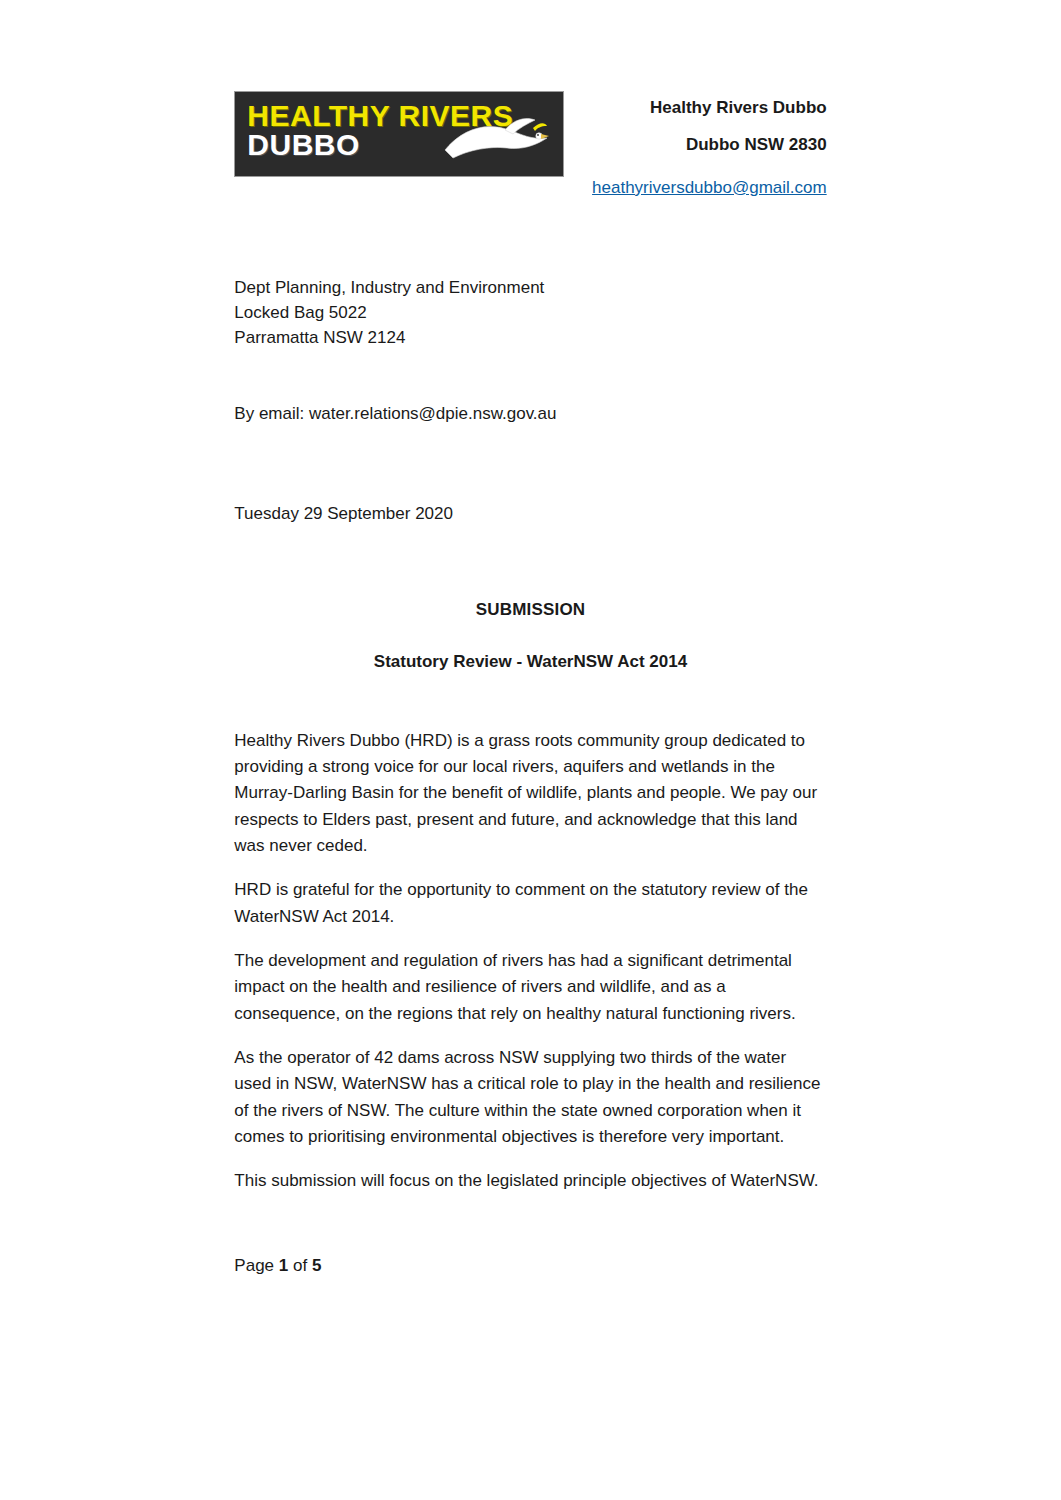HEALTHY RIVERS DUBBO
Healthy Rivers Dubbo
Dubbo NSW 2830
heathyriversdubbo@gmail.com
Dept Planning, Industry and Environment
Locked Bag 5022
Parramatta NSW 2124
By email: water.relations@dpie.nsw.gov.au
Tuesday 29 September 2020
SUBMISSION
Statutory Review - WaterNSW Act 2014
Healthy Rivers Dubbo (HRD) is a grass roots community group dedicated to providing a strong voice for our local rivers, aquifers and wetlands in the Murray-Darling Basin for the benefit of wildlife, plants and people. We pay our respects to Elders past, present and future, and acknowledge that this land was never ceded.
HRD is grateful for the opportunity to comment on the statutory review of the WaterNSW Act 2014.
The development and regulation of rivers has had a significant detrimental impact on the health and resilience of rivers and wildlife, and as a consequence, on the regions that rely on healthy natural functioning rivers.
As the operator of 42 dams across NSW supplying two thirds of the water used in NSW, WaterNSW has a critical role to play in the health and resilience of the rivers of NSW. The culture within the state owned corporation when it comes to prioritising environmental objectives is therefore very important.
This submission will focus on the legislated principle objectives of WaterNSW.
Page 1 of 5